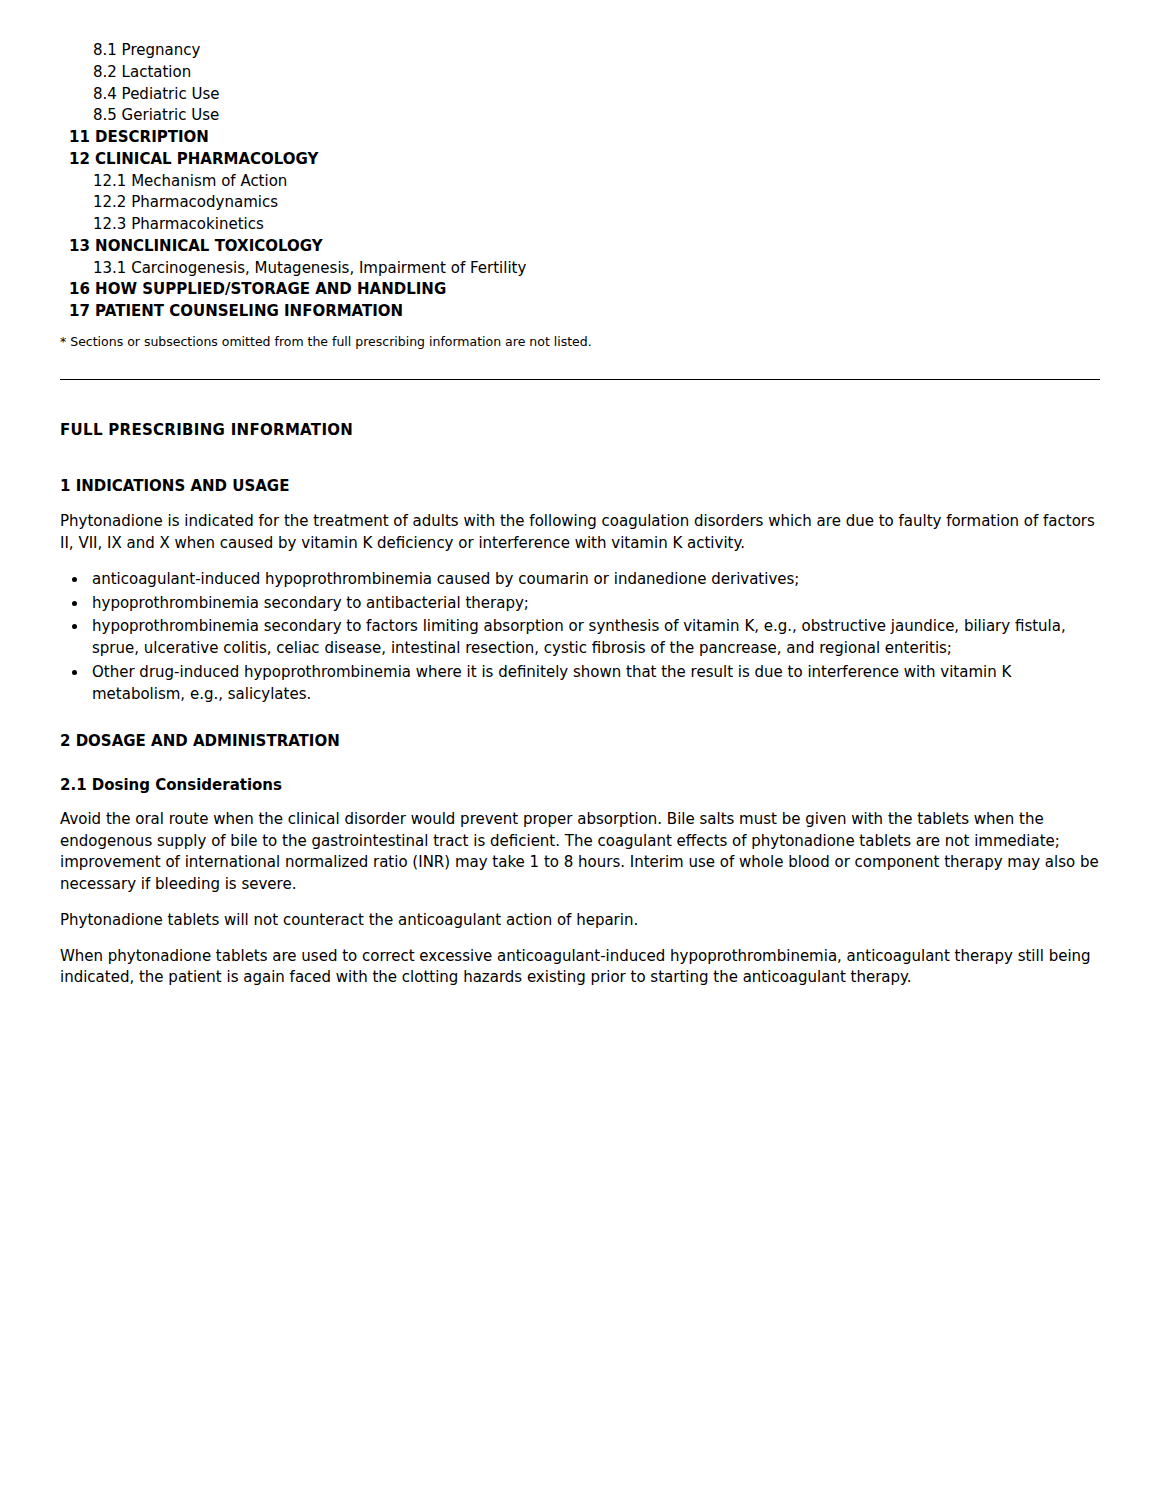8.1 Pregnancy
8.2 Lactation
8.4 Pediatric Use
8.5 Geriatric Use
11 DESCRIPTION
12 CLINICAL PHARMACOLOGY
12.1 Mechanism of Action
12.2 Pharmacodynamics
12.3 Pharmacokinetics
13 NONCLINICAL TOXICOLOGY
13.1 Carcinogenesis, Mutagenesis, Impairment of Fertility
16 HOW SUPPLIED/STORAGE AND HANDLING
17 PATIENT COUNSELING INFORMATION
* Sections or subsections omitted from the full prescribing information are not listed.
FULL PRESCRIBING INFORMATION
1 INDICATIONS AND USAGE
Phytonadione is indicated for the treatment of adults with the following coagulation disorders which are due to faulty formation of factors II, VII, IX and X when caused by vitamin K deficiency or interference with vitamin K activity.
anticoagulant-induced hypoprothrombinemia caused by coumarin or indanedione derivatives;
hypoprothrombinemia secondary to antibacterial therapy;
hypoprothrombinemia secondary to factors limiting absorption or synthesis of vitamin K, e.g., obstructive jaundice, biliary fistula, sprue, ulcerative colitis, celiac disease, intestinal resection, cystic fibrosis of the pancrease, and regional enteritis;
Other drug-induced hypoprothrombinemia where it is definitely shown that the result is due to interference with vitamin K metabolism, e.g., salicylates.
2 DOSAGE AND ADMINISTRATION
2.1 Dosing Considerations
Avoid the oral route when the clinical disorder would prevent proper absorption. Bile salts must be given with the tablets when the endogenous supply of bile to the gastrointestinal tract is deficient. The coagulant effects of phytonadione tablets are not immediate; improvement of international normalized ratio (INR) may take 1 to 8 hours. Interim use of whole blood or component therapy may also be necessary if bleeding is severe.
Phytonadione tablets will not counteract the anticoagulant action of heparin.
When phytonadione tablets are used to correct excessive anticoagulant-induced hypoprothrombinemia, anticoagulant therapy still being indicated, the patient is again faced with the clotting hazards existing prior to starting the anticoagulant therapy.